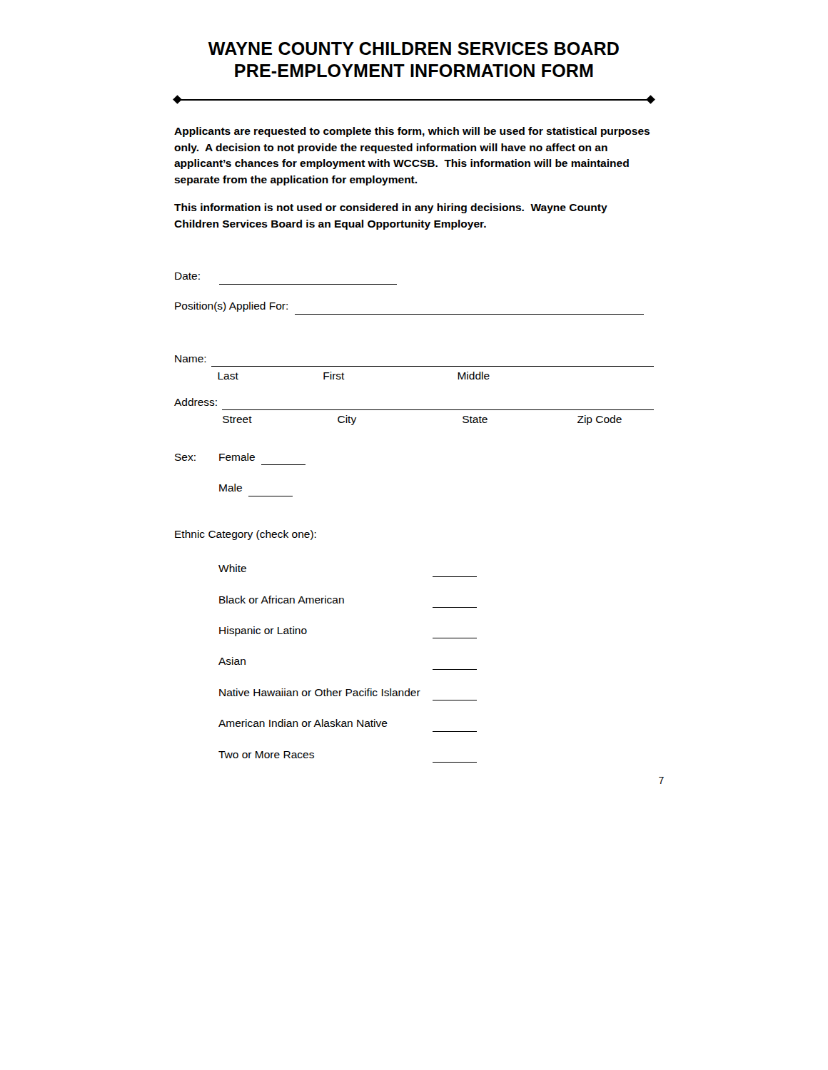WAYNE COUNTY CHILDREN SERVICES BOARD
PRE-EMPLOYMENT INFORMATION FORM
Applicants are requested to complete this form, which will be used for statistical purposes only. A decision to not provide the requested information will have no affect on an applicant’s chances for employment with WCCSB. This information will be maintained separate from the application for employment.
This information is not used or considered in any hiring decisions. Wayne County Children Services Board is an Equal Opportunity Employer.
Date:
Position(s) Applied For:
Name:
Last First Middle
Address:
Street City State Zip Code
Sex: Female
Male
Ethnic Category (check one):
| White | |
| Black or African American | |
| Hispanic or Latino | |
| Asian | |
| Native Hawaiian or Other Pacific Islander | |
| American Indian or Alaskan Native | |
| Two or More Races | |
7